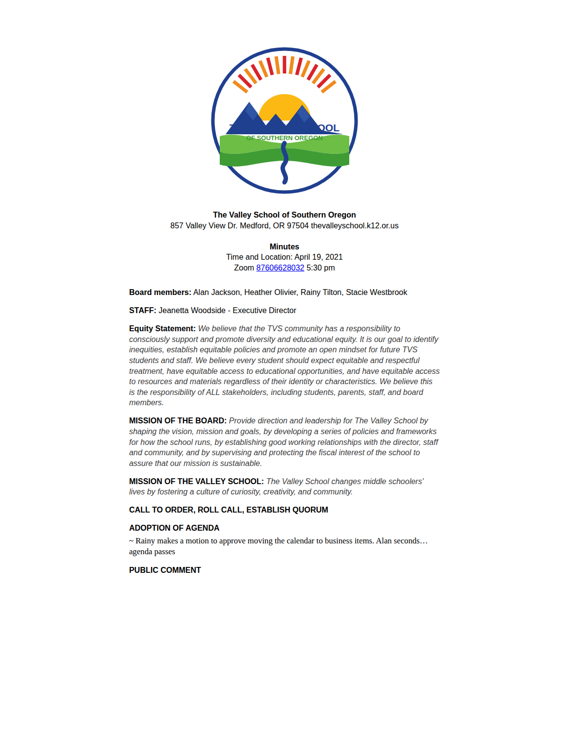THE VALLEY SCHOOL OF SOUTHERN OREGON
The Valley School of Southern Oregon
857 Valley View Dr. Medford, OR 97504 thevalleyschool.k12.or.us
Minutes
Time and Location: April 19, 2021
Zoom 87606628032 5:30 pm
Board members: Alan Jackson, Heather Olivier, Rainy Tilton, Stacie Westbrook
STAFF: Jeanetta Woodside - Executive Director
Equity Statement: We believe that the TVS community has a responsibility to consciously support and promote diversity and educational equity. It is our goal to identify inequities, establish equitable policies and promote an open mindset for future TVS students and staff. We believe every student should expect equitable and respectful treatment, have equitable access to educational opportunities, and have equitable access to resources and materials regardless of their identity or characteristics. We believe this is the responsibility of ALL stakeholders, including students, parents, staff, and board members.
MISSION OF THE BOARD: Provide direction and leadership for The Valley School by shaping the vision, mission and goals, by developing a series of policies and frameworks for how the school runs, by establishing good working relationships with the director, staff and community, and by supervising and protecting the fiscal interest of the school to assure that our mission is sustainable.
MISSION OF THE VALLEY SCHOOL: The Valley School changes middle schoolers' lives by fostering a culture of curiosity, creativity, and community.
CALL TO ORDER, ROLL CALL, ESTABLISH QUORUM
ADOPTION OF AGENDA
~ Rainy makes a motion to approve moving the calendar to business items. Alan seconds…agenda passes
PUBLIC COMMENT